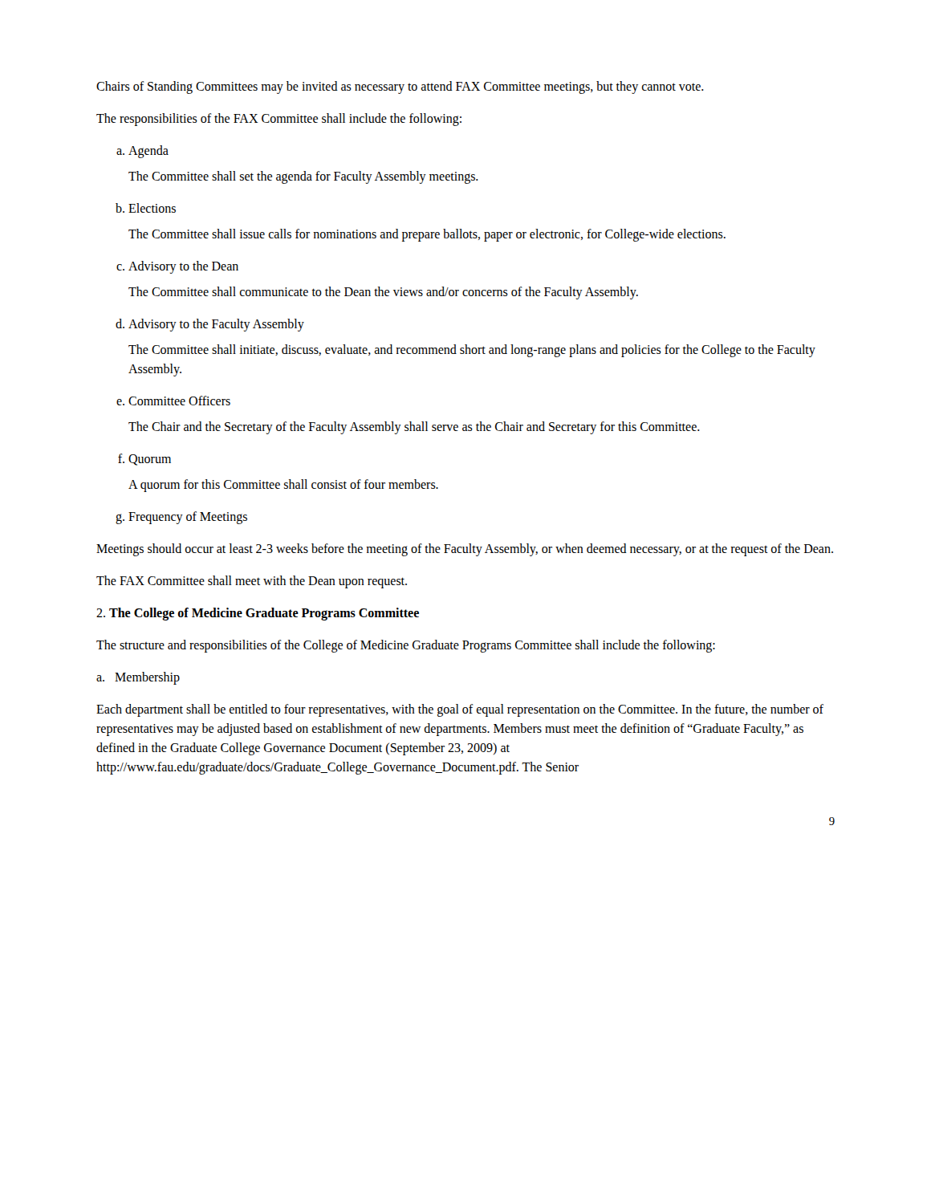Chairs of Standing Committees may be invited as necessary to attend FAX Committee meetings, but they cannot vote.
The responsibilities of the FAX Committee shall include the following:
Agenda
The Committee shall set the agenda for Faculty Assembly meetings.
Elections
The Committee shall issue calls for nominations and prepare ballots, paper or electronic, for College-wide elections.
Advisory to the Dean
The Committee shall communicate to the Dean the views and/or concerns of the Faculty Assembly.
Advisory to the Faculty Assembly
The Committee shall initiate, discuss, evaluate, and recommend short and long-range plans and policies for the College to the Faculty Assembly.
Committee Officers
The Chair and the Secretary of the Faculty Assembly shall serve as the Chair and Secretary for this Committee.
Quorum
A quorum for this Committee shall consist of four members.
Frequency of Meetings
Meetings should occur at least 2-3 weeks before the meeting of the Faculty Assembly, or when deemed necessary, or at the request of the Dean.
The FAX Committee shall meet with the Dean upon request.
2. The College of Medicine Graduate Programs Committee
The structure and responsibilities of the College of Medicine Graduate Programs Committee shall include the following:
a. Membership
Each department shall be entitled to four representatives, with the goal of equal representation on the Committee. In the future, the number of representatives may be adjusted based on establishment of new departments. Members must meet the definition of “Graduate Faculty,” as defined in the Graduate College Governance Document (September 23, 2009) at http://www.fau.edu/graduate/docs/Graduate_College_Governance_Document.pdf. The Senior
9